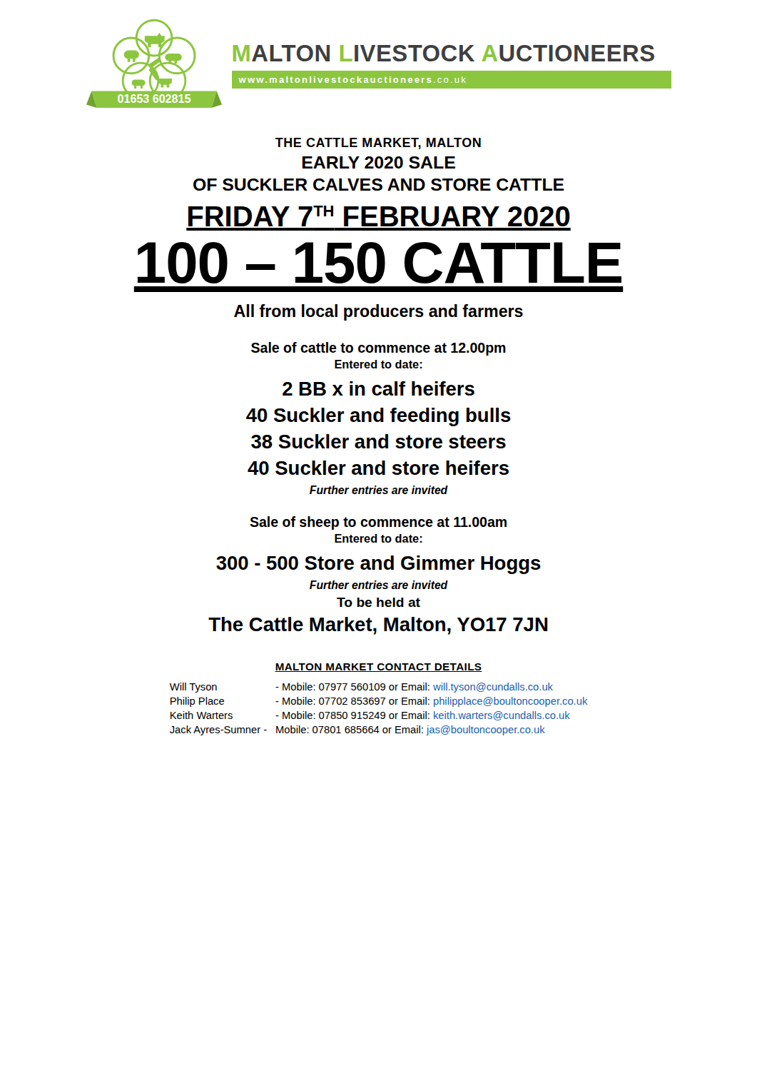Malton Livestock Auctioneers emblem with livestock silhouettes and telephone number 01653 602815 01653 602815
MALTON LIVESTOCK AUCTIONEERS
www.maltonlivestockauctioneers.co.uk
The Cattle Market, Malton
Early 2020 Sale
of Suckler Calves and Store Cattle
Friday 7th February 2020
100 – 150 CATTLE
All from local producers and farmers
Sale of cattle to commence at 12.00pm
Entered to date:
2 BB x in calf heifers
40 Suckler and feeding bulls
38 Suckler and store steers
40 Suckler and store heifers
Further entries are invited
Sale of sheep to commence at 11.00am
Entered to date:
300 - 500 Store and Gimmer Hoggs
Further entries are invited
To be held at
The Cattle Market, Malton, YO17 7JN
Malton Market Contact Details
| Will Tyson | - Mobile: 07977 560109 or Email: will.tyson@cundalls.co.uk |
| Philip Place | - Mobile: 07702 853697 or Email: philipplace@boultoncooper.co.uk |
| Keith Warters | - Mobile: 07850 915249 or Email: keith.warters@cundalls.co.uk |
| Jack Ayres-Sumner - | Mobile: 07801 685664 or Email: jas@boultoncooper.co.uk |